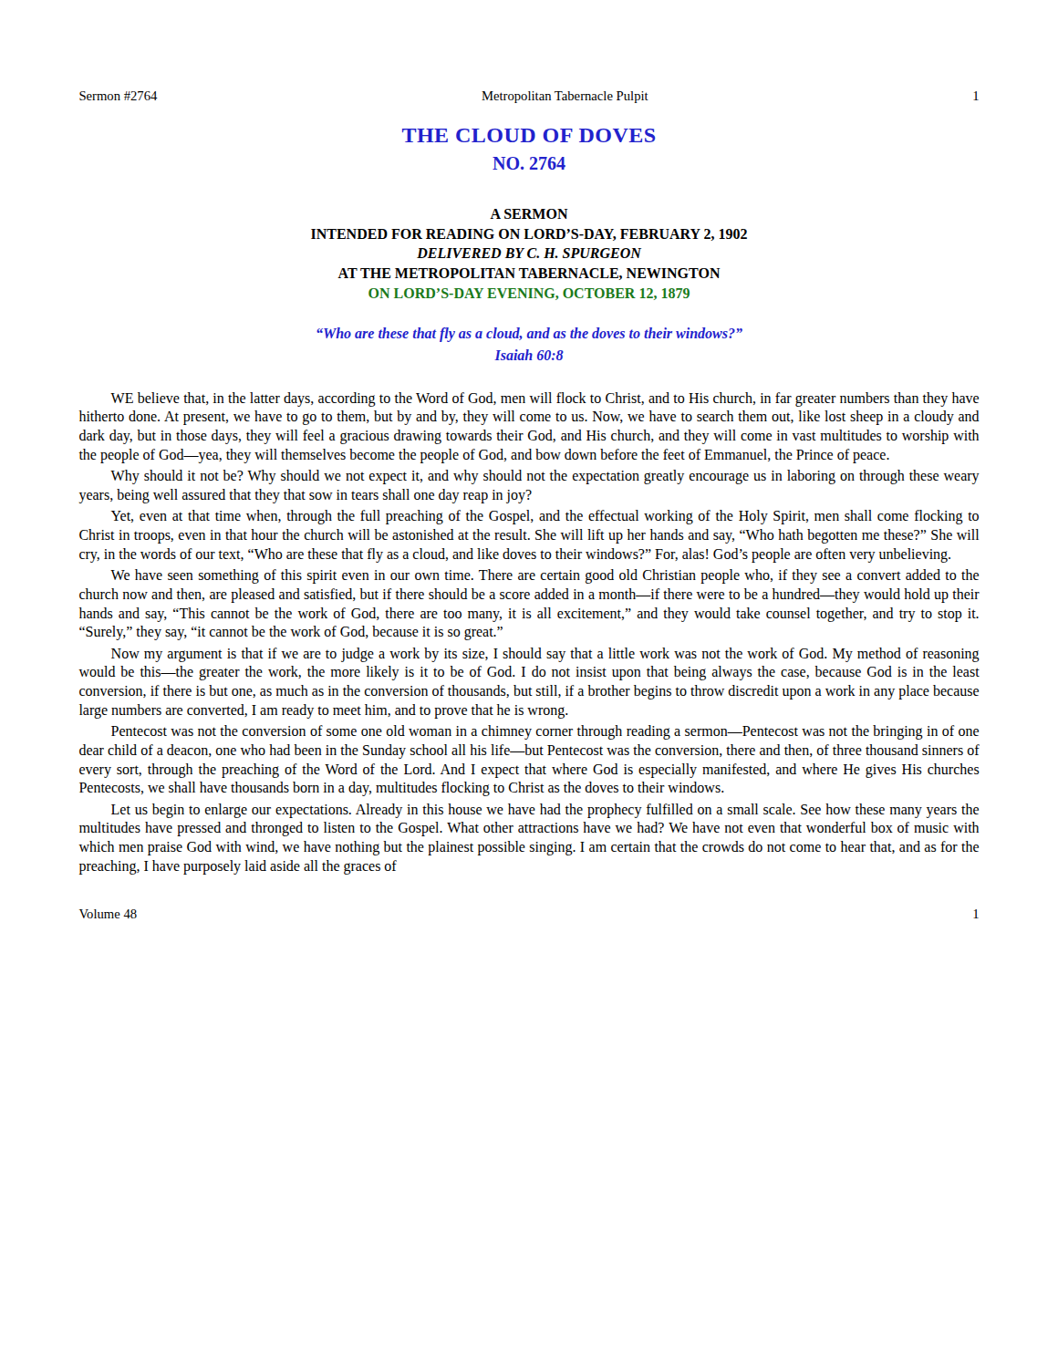Sermon #2764 Metropolitan Tabernacle Pulpit 1
THE CLOUD OF DOVES
NO. 2764
A SERMON
INTENDED FOR READING ON LORD’S-DAY, FEBRUARY 2, 1902
DELIVERED BY C. H. SPURGEON
AT THE METROPOLITAN TABERNACLE, NEWINGTON
ON LORD’S-DAY EVENING, OCTOBER 12, 1879
“Who are these that fly as a cloud, and as the doves to their windows?”
Isaiah 60:8
WE believe that, in the latter days, according to the Word of God, men will flock to Christ, and to His church, in far greater numbers than they have hitherto done. At present, we have to go to them, but by and by, they will come to us. Now, we have to search them out, like lost sheep in a cloudy and dark day, but in those days, they will feel a gracious drawing towards their God, and His church, and they will come in vast multitudes to worship with the people of God—yea, they will themselves become the people of God, and bow down before the feet of Emmanuel, the Prince of peace.
Why should it not be? Why should we not expect it, and why should not the expectation greatly encourage us in laboring on through these weary years, being well assured that they that sow in tears shall one day reap in joy?
Yet, even at that time when, through the full preaching of the Gospel, and the effectual working of the Holy Spirit, men shall come flocking to Christ in troops, even in that hour the church will be astonished at the result. She will lift up her hands and say, “Who hath begotten me these?” She will cry, in the words of our text, “Who are these that fly as a cloud, and like doves to their windows?” For, alas! God’s people are often very unbelieving.
We have seen something of this spirit even in our own time. There are certain good old Christian people who, if they see a convert added to the church now and then, are pleased and satisfied, but if there should be a score added in a month—if there were to be a hundred—they would hold up their hands and say, “This cannot be the work of God, there are too many, it is all excitement,” and they would take counsel together, and try to stop it. “Surely,” they say, “it cannot be the work of God, because it is so great.”
Now my argument is that if we are to judge a work by its size, I should say that a little work was not the work of God. My method of reasoning would be this—the greater the work, the more likely is it to be of God. I do not insist upon that being always the case, because God is in the least conversion, if there is but one, as much as in the conversion of thousands, but still, if a brother begins to throw discredit upon a work in any place because large numbers are converted, I am ready to meet him, and to prove that he is wrong.
Pentecost was not the conversion of some one old woman in a chimney corner through reading a sermon—Pentecost was not the bringing in of one dear child of a deacon, one who had been in the Sunday school all his life—but Pentecost was the conversion, there and then, of three thousand sinners of every sort, through the preaching of the Word of the Lord. And I expect that where God is especially manifested, and where He gives His churches Pentecosts, we shall have thousands born in a day, multitudes flocking to Christ as the doves to their windows.
Let us begin to enlarge our expectations. Already in this house we have had the prophecy fulfilled on a small scale. See how these many years the multitudes have pressed and thronged to listen to the Gospel. What other attractions have we had? We have not even that wonderful box of music with which men praise God with wind, we have nothing but the plainest possible singing. I am certain that the crowds do not come to hear that, and as for the preaching, I have purposely laid aside all the graces of
Volume 48 1